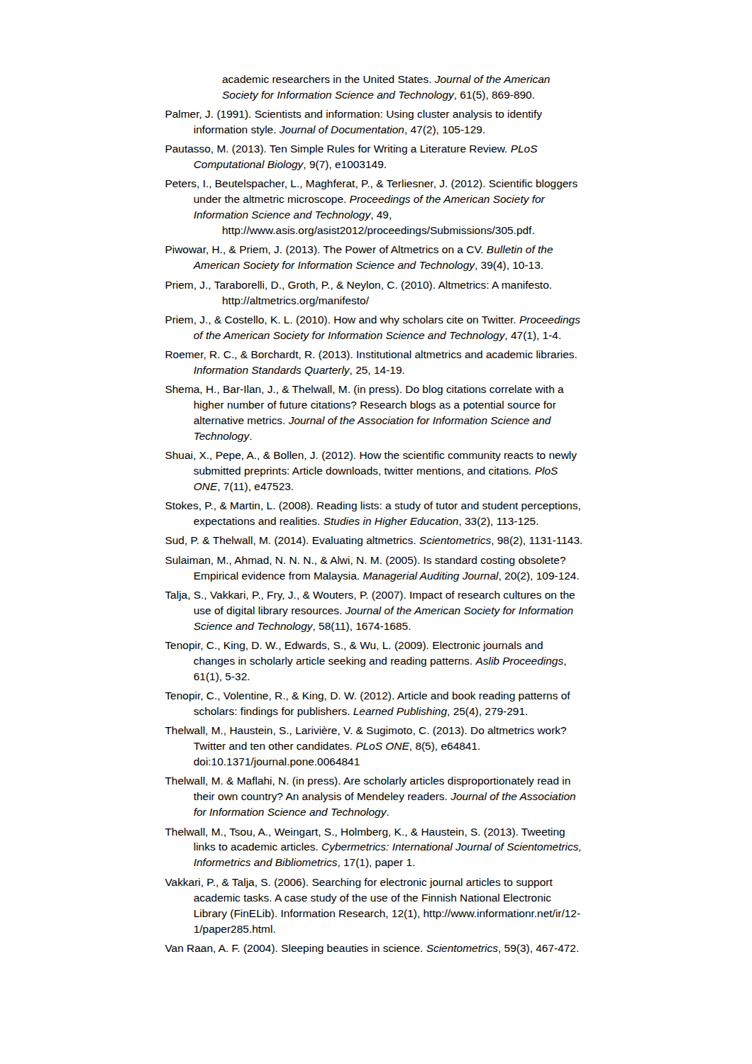academic researchers in the United States. Journal of the American Society for Information Science and Technology, 61(5), 869-890.
Palmer, J. (1991). Scientists and information: Using cluster analysis to identify information style. Journal of Documentation, 47(2), 105-129.
Pautasso, M. (2013). Ten Simple Rules for Writing a Literature Review. PLoS Computational Biology, 9(7), e1003149.
Peters, I., Beutelspacher, L., Maghferat, P., & Terliesner, J. (2012). Scientific bloggers under the altmetric microscope. Proceedings of the American Society for Information Science and Technology, 49, http://www.asis.org/asist2012/proceedings/Submissions/305.pdf.
Piwowar, H., & Priem, J. (2013). The Power of Altmetrics on a CV. Bulletin of the American Society for Information Science and Technology, 39(4), 10-13.
Priem, J., Taraborelli, D., Groth, P., & Neylon, C. (2010). Altmetrics: A manifesto. http://altmetrics.org/manifesto/
Priem, J., & Costello, K. L. (2010). How and why scholars cite on Twitter. Proceedings of the American Society for Information Science and Technology, 47(1), 1-4.
Roemer, R. C., & Borchardt, R. (2013). Institutional altmetrics and academic libraries. Information Standards Quarterly, 25, 14-19.
Shema, H., Bar-Ilan, J., & Thelwall, M. (in press). Do blog citations correlate with a higher number of future citations? Research blogs as a potential source for alternative metrics. Journal of the Association for Information Science and Technology.
Shuai, X., Pepe, A., & Bollen, J. (2012). How the scientific community reacts to newly submitted preprints: Article downloads, twitter mentions, and citations. PloS ONE, 7(11), e47523.
Stokes, P., & Martin, L. (2008). Reading lists: a study of tutor and student perceptions, expectations and realities. Studies in Higher Education, 33(2), 113-125.
Sud, P. & Thelwall, M. (2014). Evaluating altmetrics. Scientometrics, 98(2), 1131-1143.
Sulaiman, M., Ahmad, N. N. N., & Alwi, N. M. (2005). Is standard costing obsolete? Empirical evidence from Malaysia. Managerial Auditing Journal, 20(2), 109-124.
Talja, S., Vakkari, P., Fry, J., & Wouters, P. (2007). Impact of research cultures on the use of digital library resources. Journal of the American Society for Information Science and Technology, 58(11), 1674-1685.
Tenopir, C., King, D. W., Edwards, S., & Wu, L. (2009). Electronic journals and changes in scholarly article seeking and reading patterns. Aslib Proceedings, 61(1), 5-32.
Tenopir, C., Volentine, R., & King, D. W. (2012). Article and book reading patterns of scholars: findings for publishers. Learned Publishing, 25(4), 279-291.
Thelwall, M., Haustein, S., Larivière, V. & Sugimoto, C. (2013). Do altmetrics work? Twitter and ten other candidates. PLoS ONE, 8(5), e64841. doi:10.1371/journal.pone.0064841
Thelwall, M. & Maflahi, N. (in press). Are scholarly articles disproportionately read in their own country? An analysis of Mendeley readers. Journal of the Association for Information Science and Technology.
Thelwall, M., Tsou, A., Weingart, S., Holmberg, K., & Haustein, S. (2013). Tweeting links to academic articles. Cybermetrics: International Journal of Scientometrics, Informetrics and Bibliometrics, 17(1), paper 1.
Vakkari, P., & Talja, S. (2006). Searching for electronic journal articles to support academic tasks. A case study of the use of the Finnish National Electronic Library (FinELib). Information Research, 12(1), http://www.informationr.net/ir/12-1/paper285.html.
Van Raan, A. F. (2004). Sleeping beauties in science. Scientometrics, 59(3), 467-472.